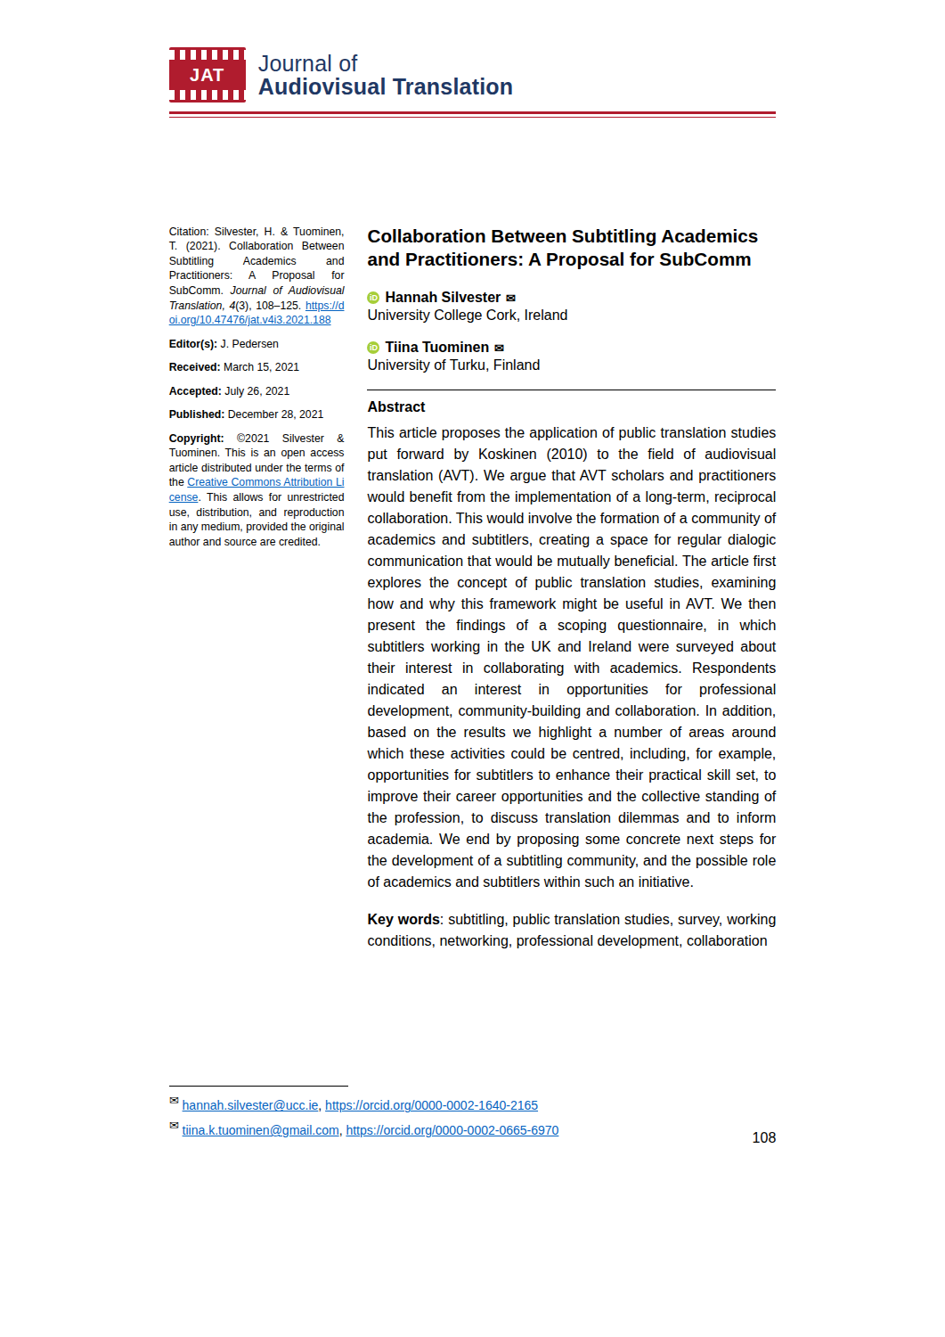JAT
Journal of
Audiovisual Translation
Citation: Silvester, H. & Tuominen, T. (2021). Collaboration Between Subtitling Academics and Practitioners: A Proposal for SubComm. Journal of Audiovisual Translation, 4(3), 108–125. https://doi.org/10.47476/jat.v4i3.2021.188
Editor(s): J. Pedersen
Received: March 15, 2021
Accepted: July 26, 2021
Published: December 28, 2021
Copyright: ©2021 Silvester & Tuominen. This is an open access article distributed under the terms of the Creative Commons Attribution License. This allows for unrestricted use, distribution, and reproduction in any medium, provided the original author and source are credited.
Collaboration Between Subtitling Academics and Practitioners: A Proposal for SubComm
iD Hannah Silvester✉
University College Cork, Ireland
iD Tiina Tuominen✉
University of Turku, Finland
Abstract
This article proposes the application of public translation studies put forward by Koskinen (2010) to the field of audiovisual translation (AVT). We argue that AVT scholars and practitioners would benefit from the implementation of a long-term, reciprocal collaboration. This would involve the formation of a community of academics and subtitlers, creating a space for regular dialogic communication that would be mutually beneficial. The article first explores the concept of public translation studies, examining how and why this framework might be useful in AVT. We then present the findings of a scoping questionnaire, in which subtitlers working in the UK and Ireland were surveyed about their interest in collaborating with academics. Respondents indicated an interest in opportunities for professional development, community-building and collaboration. In addition, based on the results we highlight a number of areas around which these activities could be centred, including, for example, opportunities for subtitlers to enhance their practical skill set, to improve their career opportunities and the collective standing of the profession, to discuss translation dilemmas and to inform academia. We end by proposing some concrete next steps for the development of a subtitling community, and the possible role of academics and subtitlers within such an initiative.
Key words: subtitling, public translation studies, survey, working conditions, networking, professional development, collaboration
✉ hannah.silvester@ucc.ie, https://orcid.org/0000-0002-1640-2165
✉ tiina.k.tuominen@gmail.com, https://orcid.org/0000-0002-0665-6970
108